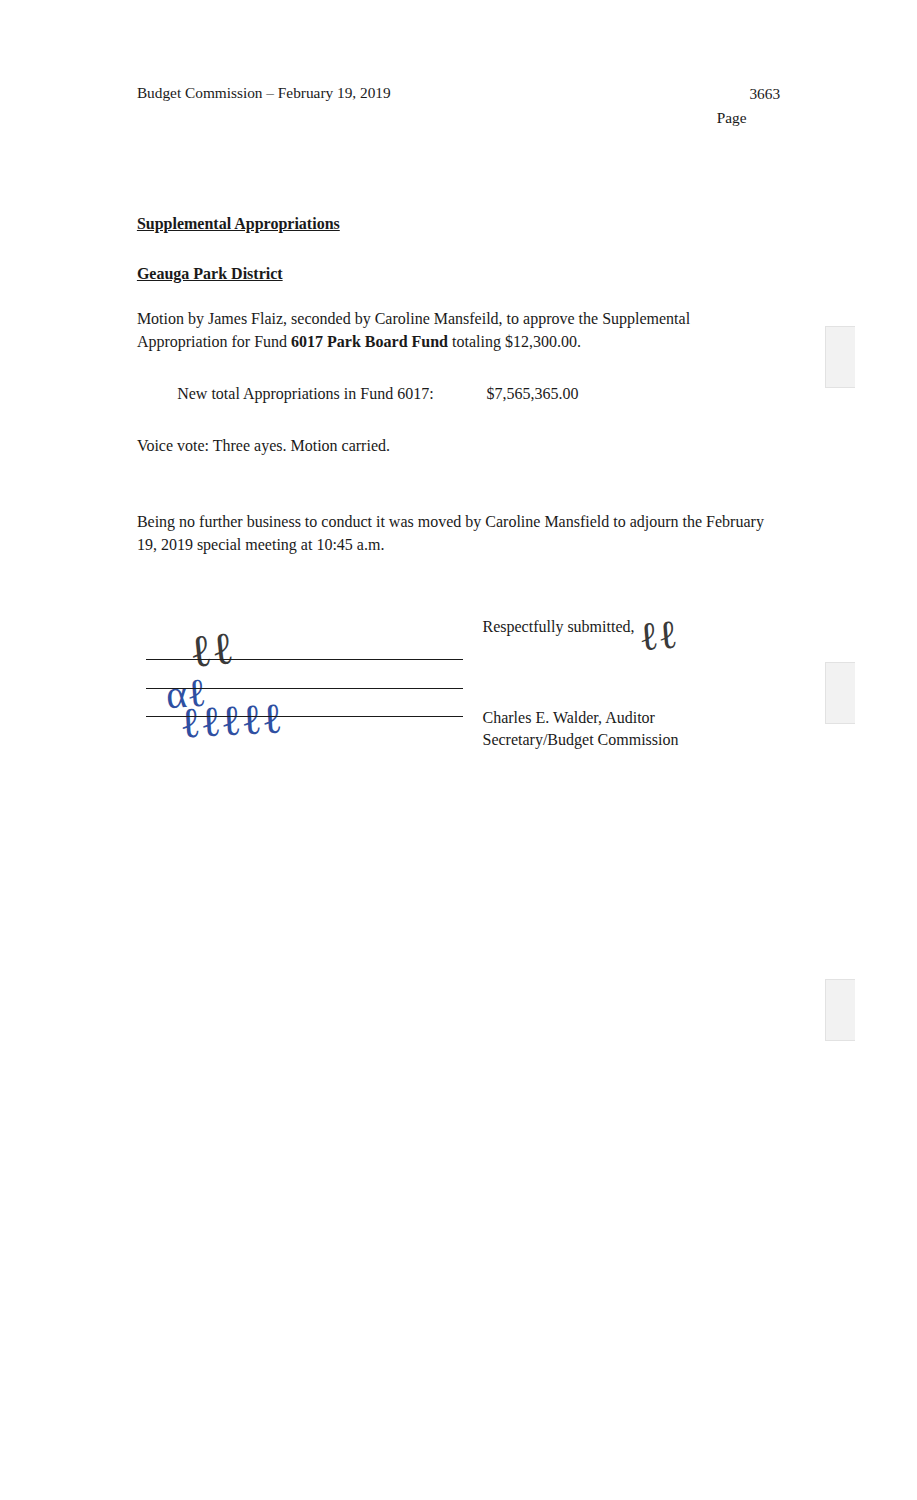Budget Commission – February 19, 2019
3663 Page
Supplemental Appropriations
Geauga Park District
Motion by James Flaiz, seconded by Caroline Mansfeild, to approve the Supplemental Appropriation for Fund 6017 Park Board Fund totaling $12,300.00.
New total Appropriations in Fund 6017:$7,565,365.00
Voice vote: Three ayes. Motion carried.
Being no further business to conduct it was moved by Caroline Mansfield to adjourn the February 19, 2019 special meeting at 10:45 a.m.
ℓℓ αℓ ℓℓℓℓℓ
Respectfully submitted, ℓℓ
Charles E. Walder, Auditor
Secretary/Budget Commission